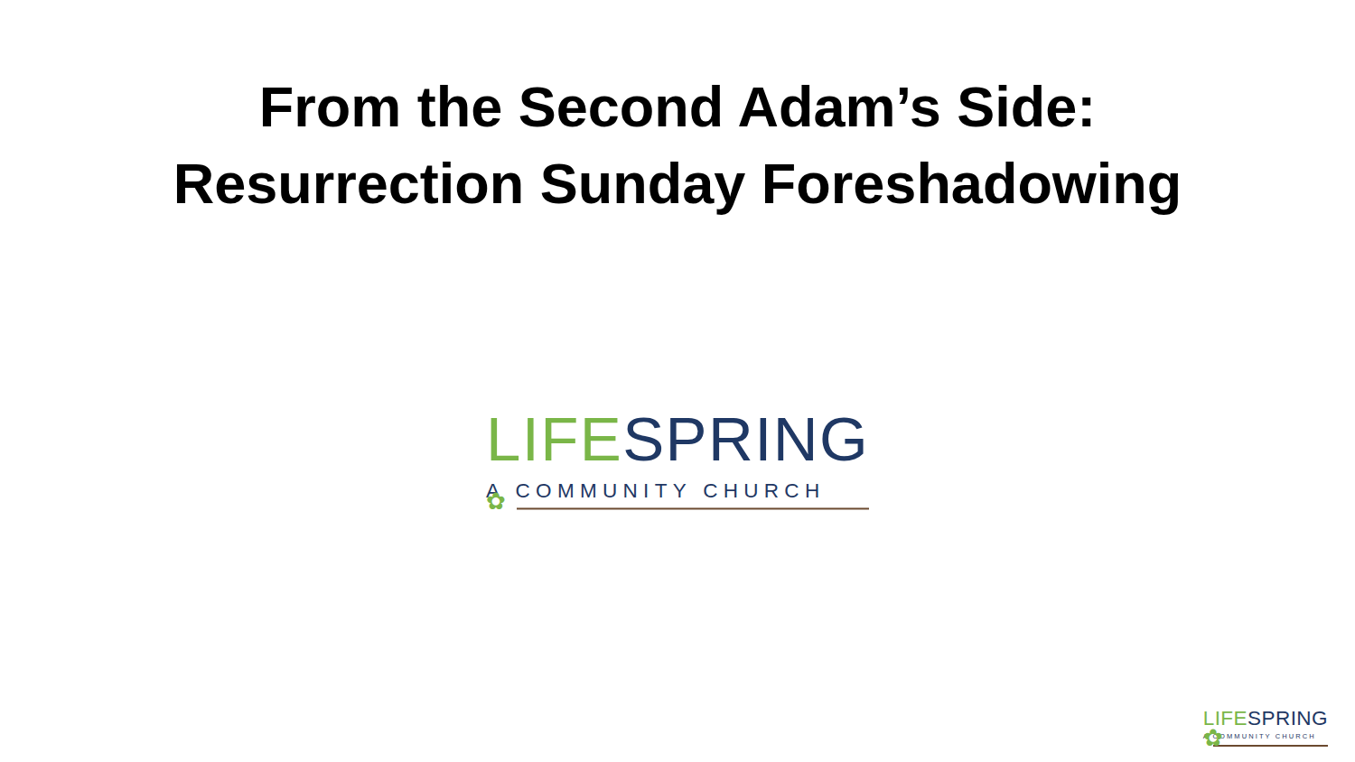From the Second Adam’s Side:
Resurrection Sunday Foreshadowing
LIFE SPRING
A COMMUNITY CHURCH
✿
LIFE SPRING
A COMMUNITY CHURCH
✿